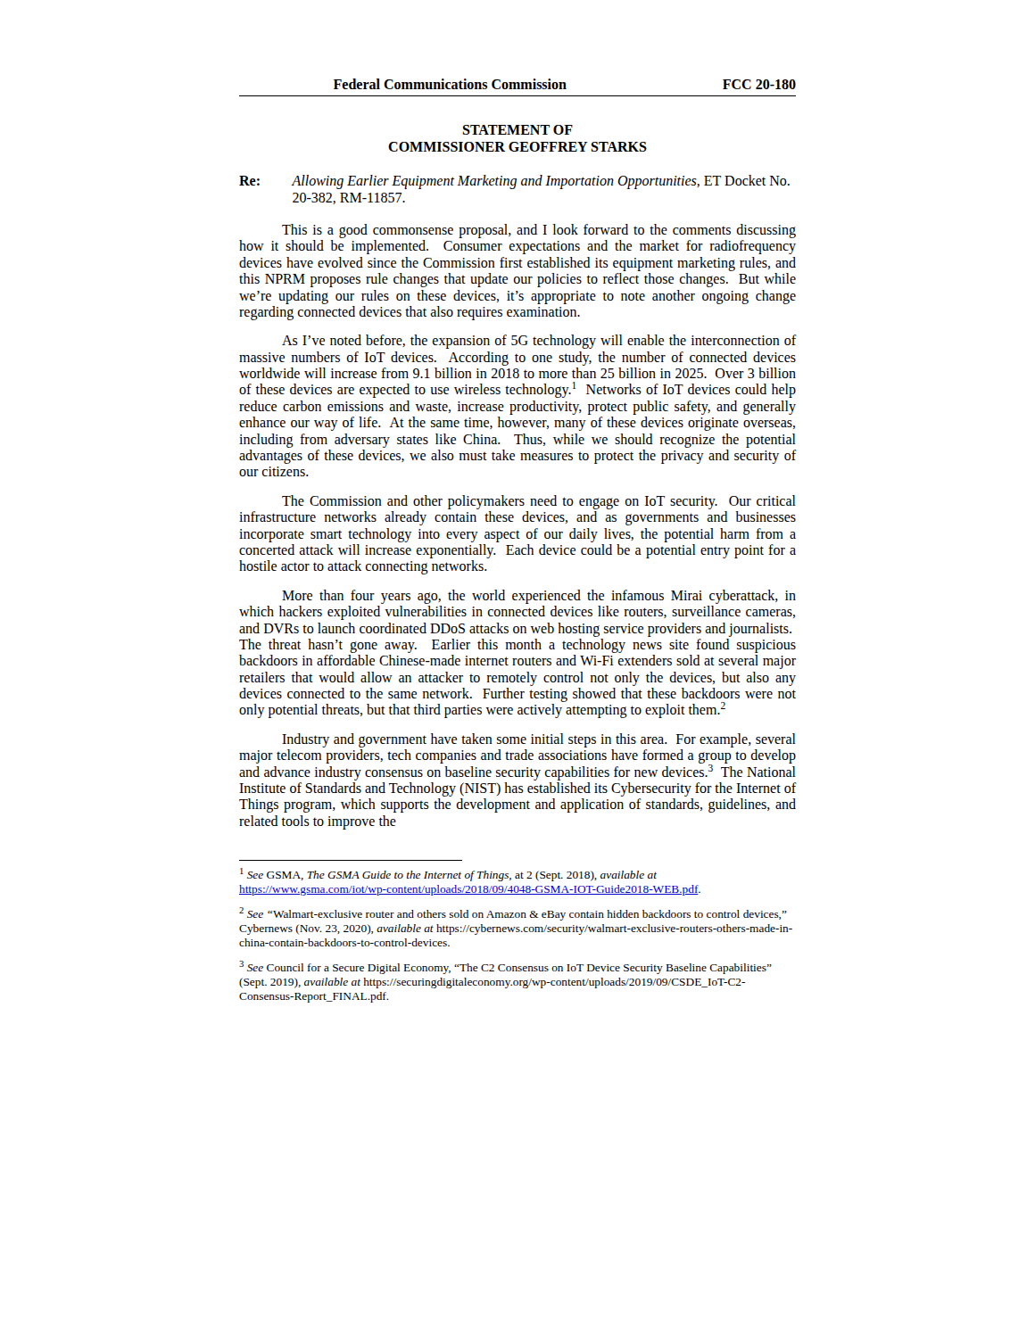Federal Communications Commission
FCC 20-180
STATEMENT OF
COMMISSIONER GEOFFREY STARKS
Re:
Allowing Earlier Equipment Marketing and Importation Opportunities, ET Docket No. 20-382, RM-11857.
This is a good commonsense proposal, and I look forward to the comments discussing how it should be implemented. Consumer expectations and the market for radiofrequency devices have evolved since the Commission first established its equipment marketing rules, and this NPRM proposes rule changes that update our policies to reflect those changes. But while we’re updating our rules on these devices, it’s appropriate to note another ongoing change regarding connected devices that also requires examination.
As I’ve noted before, the expansion of 5G technology will enable the interconnection of massive numbers of IoT devices. According to one study, the number of connected devices worldwide will increase from 9.1 billion in 2018 to more than 25 billion in 2025. Over 3 billion of these devices are expected to use wireless technology.1 Networks of IoT devices could help reduce carbon emissions and waste, increase productivity, protect public safety, and generally enhance our way of life. At the same time, however, many of these devices originate overseas, including from adversary states like China. Thus, while we should recognize the potential advantages of these devices, we also must take measures to protect the privacy and security of our citizens.
The Commission and other policymakers need to engage on IoT security. Our critical infrastructure networks already contain these devices, and as governments and businesses incorporate smart technology into every aspect of our daily lives, the potential harm from a concerted attack will increase exponentially. Each device could be a potential entry point for a hostile actor to attack connecting networks.
More than four years ago, the world experienced the infamous Mirai cyberattack, in which hackers exploited vulnerabilities in connected devices like routers, surveillance cameras, and DVRs to launch coordinated DDoS attacks on web hosting service providers and journalists. The threat hasn’t gone away. Earlier this month a technology news site found suspicious backdoors in affordable Chinese-made internet routers and Wi-Fi extenders sold at several major retailers that would allow an attacker to remotely control not only the devices, but also any devices connected to the same network. Further testing showed that these backdoors were not only potential threats, but that third parties were actively attempting to exploit them.2
Industry and government have taken some initial steps in this area. For example, several major telecom providers, tech companies and trade associations have formed a group to develop and advance industry consensus on baseline security capabilities for new devices.3 The National Institute of Standards and Technology (NIST) has established its Cybersecurity for the Internet of Things program, which supports the development and application of standards, guidelines, and related tools to improve the
1 See GSMA, The GSMA Guide to the Internet of Things, at 2 (Sept. 2018), available at
https://www.gsma.com/iot/wp-content/uploads/2018/09/4048-GSMA-IOT-Guide2018-WEB.pdf.
2 See “Walmart-exclusive router and others sold on Amazon & eBay contain hidden backdoors to control devices,” Cybernews (Nov. 23, 2020), available at https://cybernews.com/security/walmart-exclusive-routers-others-made-in-china-contain-backdoors-to-control-devices.
3 See Council for a Secure Digital Economy, “The C2 Consensus on IoT Device Security Baseline Capabilities” (Sept. 2019), available at https://securingdigitaleconomy.org/wp-content/uploads/2019/09/CSDE_IoT-C2-Consensus-Report_FINAL.pdf.